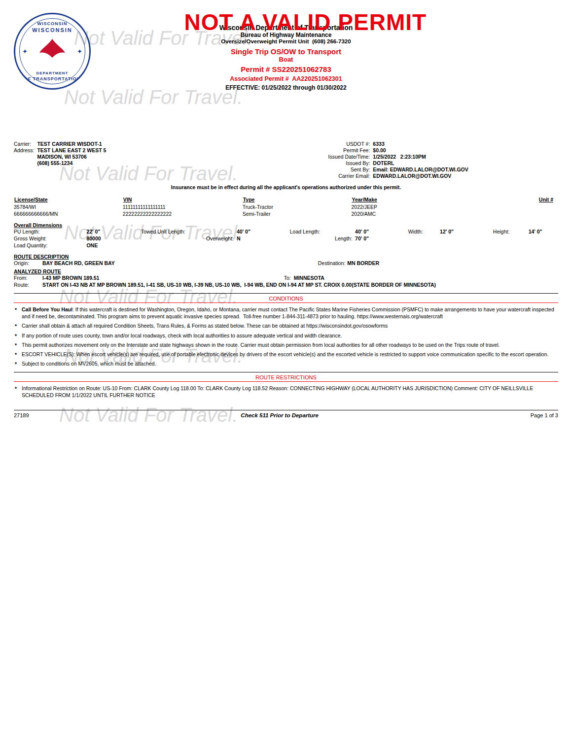Not Valid For Travel.
Not Valid For Travel.
Not Valid For Travel.
Not Valid For Travel.
Not Valid For Travel.
Not Valid For Travel.
Not Valid For Travel.
NOT A VALID PERMIT
WISCONSIN
WISCONSIN
✦
✦
DEPARTMENT
OF TRANSPORTATION
Wisconsin Department of Transportation
Bureau of Highway Maintenance
Oversize/Overweight Permit Unit (608) 266-7320
Single Trip OS/OW to Transport
Boat
Permit # SS220251062783
Associated Permit # AA220251062301
EFFECTIVE: 01/25/2022 through 01/30/2022
| Carrier: | TEST CARRIER WISDOT-1 |
| Address: | TEST LANE EAST 2 WEST 5 |
| | MADISON, WI 53706 |
| | (608) 555-1234 |
| USDOT #: | 6333 |
| Permit Fee: | $0.00 |
| Issued Date/Time: | 1/25/2022 2:23:10PM |
| Issued By: | DOTERL |
| Sent By: | Email: EDWARD.LALOR@DOT.WI.GOV |
| Carrier Email: | EDWARD.LALOR@DOT.WI.GOV |
Insurance must be in effect during all the applicant's operations authorized under this permit.
| License/State | VIN | Type | Year/Make | Unit # |
| --- | --- | --- | --- | --- |
| 35784/WI | 11111111111111111 | Truck-Tractor | 2022/JEEP | |
| 666666666666/MN | 22222222222222222 | Semi-Trailer | 2020/AMC | |
Overall Dimensions
| PU Length: | 22' 0" | Towed Unit Length: | 40' 0" | Load Length: | 40' 0" | Width: | 12' 0" | Height: | 14' 0" |
| Gross Weight: | 80000 | Overweight: | N | Length: | 70' 0" | |
| Load Quantity: | ONE | |
ROUTE DESCRIPTION
| Origin: | BAY BEACH RD, GREEN BAY | Destination: | MN BORDER |
ANALYZED ROUTE
| From: | I-43 MP BROWN 189.51 | To: | MINNESOTA |
| Route: | START ON I-43 NB AT MP BROWN 189.51, I-41 SB, US-10 WB, I-39 NB, US-10 WB, I-94 WB, END ON I-94 AT MP ST. CROIX 0.00(STATE BORDER OF MINNESOTA) |
CONDITIONS
Call Before You Haul: If this watercraft is destined for Washington, Oregon, Idaho, or Montana, carrier must contact The Pacific States Marine Fisheries Commission (PSMFC) to make arrangements to have your watercraft inspected and if need be, decontaminated. This program aims to prevent aquatic invasive species spread. Toll-free number 1-844-311-4873 prior to hauling. https://www.westernais.org/watercraft
Carrier shall obtain & attach all required Condition Sheets, Trans Rules, & Forms as stated below. These can be obtained at https://wisconsindot.gov/osowforms
If any portion of route uses county, town and/or local roadways, check with local authorities to assure adequate vertical and width clearance.
This permit authorizes movement only on the Interstate and state highways shown in the route. Carrier must obtain permission from local authorities for all other roadways to be used on the Trips route of travel.
ESCORT VEHICLE(S): When escort vehicle(s) are required, use of portable electronic devices by drivers of the escort vehicle(s) and the escorted vehicle is restricted to support voice communication specific to the escort operation.
Subject to conditions on MV2605, which must be attached.
ROUTE RESTRICTIONS
Informational Restriction on Route: US-10 From: CLARK County Log 118.00 To: CLARK County Log 118.52 Reason: CONNECTING HIGHWAY (LOCAL AUTHORITY HAS JURISDICTION) Comment: CITY OF NEILLSVILLE SCHEDULED FROM 1/1/2022 UNTIL FURTHER NOTICE
27189
Check 511 Prior to Departure
Page 1 of 3